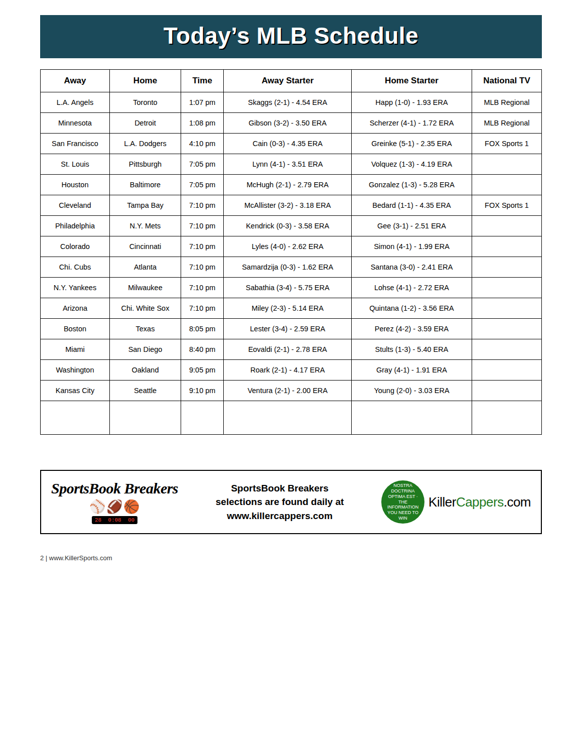Today’s MLB Schedule
| Away | Home | Time | Away Starter | Home Starter | National TV |
| --- | --- | --- | --- | --- | --- |
| L.A. Angels | Toronto | 1:07 pm | Skaggs (2-1) - 4.54 ERA | Happ (1-0) - 1.93 ERA | MLB Regional |
| Minnesota | Detroit | 1:08 pm | Gibson (3-2) - 3.50 ERA | Scherzer (4-1) - 1.72 ERA | MLB Regional |
| San Francisco | L.A. Dodgers | 4:10 pm | Cain (0-3) - 4.35 ERA | Greinke (5-1) - 2.35 ERA | FOX Sports 1 |
| St. Louis | Pittsburgh | 7:05 pm | Lynn (4-1) - 3.51 ERA | Volquez (1-3) - 4.19 ERA | |
| Houston | Baltimore | 7:05 pm | McHugh (2-1) - 2.79 ERA | Gonzalez (1-3) - 5.28 ERA | |
| Cleveland | Tampa Bay | 7:10 pm | McAllister (3-2) - 3.18 ERA | Bedard (1-1) - 4.35 ERA | FOX Sports 1 |
| Philadelphia | N.Y. Mets | 7:10 pm | Kendrick (0-3) - 3.58 ERA | Gee (3-1) - 2.51 ERA | |
| Colorado | Cincinnati | 7:10 pm | Lyles (4-0) - 2.62 ERA | Simon (4-1) - 1.99 ERA | |
| Chi. Cubs | Atlanta | 7:10 pm | Samardzija (0-3) - 1.62 ERA | Santana (3-0) - 2.41 ERA | |
| N.Y. Yankees | Milwaukee | 7:10 pm | Sabathia (3-4) - 5.75 ERA | Lohse (4-1) - 2.72 ERA | |
| Arizona | Chi. White Sox | 7:10 pm | Miley (2-3) - 5.14 ERA | Quintana (1-2) - 3.56 ERA | |
| Boston | Texas | 8:05 pm | Lester (3-4) - 2.59 ERA | Perez (4-2) - 3.59 ERA | |
| Miami | San Diego | 8:40 pm | Eovaldi (2-1) - 2.78 ERA | Stults (1-3) - 5.40 ERA | |
| Washington | Oakland | 9:05 pm | Roark (2-1) - 4.17 ERA | Gray (4-1) - 1.91 ERA | |
| Kansas City | Seattle | 9:10 pm | Ventura (2-1) - 2.00 ERA | Young (2-0) - 3.03 ERA | |
SportsBook Breakers
⚾🏈🏀
28 0:08 00
SportsBook Breakers
selections are found daily at
www.killercappers.com
NOSTRA DOCTRINA OPTIMA EST · THE INFORMATION YOU NEED TO WIN
KillerCappers.com
2 | www.KillerSports.com